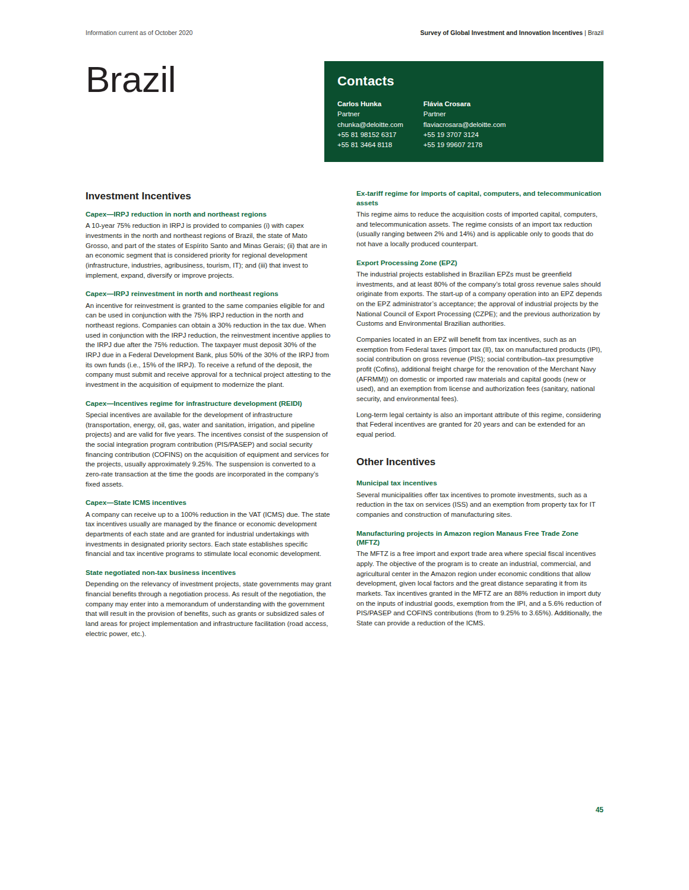Information current as of October 2020
Survey of Global Investment and Innovation Incentives | Brazil
Brazil
Contacts
Carlos Hunka Partner chunka@deloitte.com +55 81 98152 6317 +55 81 3464 8118
Flávia Crosara Partner flaviacrosara@deloitte.com +55 19 3707 3124 +55 19 99607 2178
Investment Incentives
Capex—IRPJ reduction in north and northeast regions
A 10-year 75% reduction in IRPJ is provided to companies (i) with capex investments in the north and northeast regions of Brazil, the state of Mato Grosso, and part of the states of Espírito Santo and Minas Gerais; (ii) that are in an economic segment that is considered priority for regional development (infrastructure, industries, agribusiness, tourism, IT); and (iii) that invest to implement, expand, diversify or improve projects.
Capex—IRPJ reinvestment in north and northeast regions
An incentive for reinvestment is granted to the same companies eligible for and can be used in conjunction with the 75% IRPJ reduction in the north and northeast regions. Companies can obtain a 30% reduction in the tax due. When used in conjunction with the IRPJ reduction, the reinvestment incentive applies to the IRPJ due after the 75% reduction. The taxpayer must deposit 30% of the IRPJ due in a Federal Development Bank, plus 50% of the 30% of the IRPJ from its own funds (i.e., 15% of the IRPJ). To receive a refund of the deposit, the company must submit and receive approval for a technical project attesting to the investment in the acquisition of equipment to modernize the plant.
Capex—Incentives regime for infrastructure development (REIDI)
Special incentives are available for the development of infrastructure (transportation, energy, oil, gas, water and sanitation, irrigation, and pipeline projects) and are valid for five years. The incentives consist of the suspension of the social integration program contribution (PIS/PASEP) and social security financing contribution (COFINS) on the acquisition of equipment and services for the projects, usually approximately 9.25%. The suspension is converted to a zero-rate transaction at the time the goods are incorporated in the company’s fixed assets.
Capex—State ICMS incentives
A company can receive up to a 100% reduction in the VAT (ICMS) due. The state tax incentives usually are managed by the finance or economic development departments of each state and are granted for industrial undertakings with investments in designated priority sectors. Each state establishes specific financial and tax incentive programs to stimulate local economic development.
State negotiated non-tax business incentives
Depending on the relevancy of investment projects, state governments may grant financial benefits through a negotiation process. As result of the negotiation, the company may enter into a memorandum of understanding with the government that will result in the provision of benefits, such as grants or subsidized sales of land areas for project implementation and infrastructure facilitation (road access, electric power, etc.).
Ex-tariff regime for imports of capital, computers, and telecommunication assets
This regime aims to reduce the acquisition costs of imported capital, computers, and telecommunication assets. The regime consists of an import tax reduction (usually ranging between 2% and 14%) and is applicable only to goods that do not have a locally produced counterpart.
Export Processing Zone (EPZ)
The industrial projects established in Brazilian EPZs must be greenfield investments, and at least 80% of the company’s total gross revenue sales should originate from exports. The start-up of a company operation into an EPZ depends on the EPZ administrator’s acceptance; the approval of industrial projects by the National Council of Export Processing (CZPE); and the previous authorization by Customs and Environmental Brazilian authorities.
Companies located in an EPZ will benefit from tax incentives, such as an exemption from Federal taxes (import tax (II), tax on manufactured products (IPI), social contribution on gross revenue (PIS); social contribution–tax presumptive profit (Cofins), additional freight charge for the renovation of the Merchant Navy (AFRMM)) on domestic or imported raw materials and capital goods (new or used), and an exemption from license and authorization fees (sanitary, national security, and environmental fees).
Long-term legal certainty is also an important attribute of this regime, considering that Federal incentives are granted for 20 years and can be extended for an equal period.
Other Incentives
Municipal tax incentives
Several municipalities offer tax incentives to promote investments, such as a reduction in the tax on services (ISS) and an exemption from property tax for IT companies and construction of manufacturing sites.
Manufacturing projects in Amazon region Manaus Free Trade Zone (MFTZ)
The MFTZ is a free import and export trade area where special fiscal incentives apply. The objective of the program is to create an industrial, commercial, and agricultural center in the Amazon region under economic conditions that allow development, given local factors and the great distance separating it from its markets. Tax incentives granted in the MFTZ are an 88% reduction in import duty on the inputs of industrial goods, exemption from the IPI, and a 5.6% reduction of PIS/PASEP and COFINS contributions (from to 9.25% to 3.65%). Additionally, the State can provide a reduction of the ICMS.
45